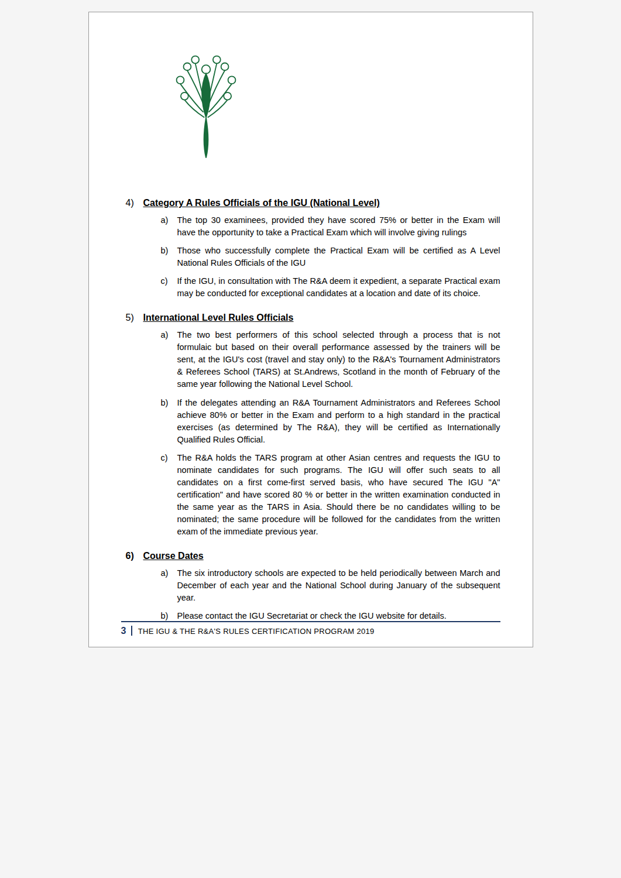Category A Rules Officials of the IGU (National Level)
The top 30 examinees, provided they have scored 75% or better in the Exam will have the opportunity to take a Practical Exam which will involve giving rulings
Those who successfully complete the Practical Exam will be certified as A Level National Rules Officials of the IGU
If the IGU, in consultation with The R&A deem it expedient, a separate Practical exam may be conducted for exceptional candidates at a location and date of its choice.
International Level Rules Officials
The two best performers of this school selected through a process that is not formulaic but based on their overall performance assessed by the trainers will be sent, at the IGU's cost (travel and stay only) to the R&A's Tournament Administrators & Referees School (TARS) at St.Andrews, Scotland in the month of February of the same year following the National Level School.
If the delegates attending an R&A Tournament Administrators and Referees School achieve 80% or better in the Exam and perform to a high standard in the practical exercises (as determined by The R&A), they will be certified as Internationally Qualified Rules Official.
The R&A holds the TARS program at other Asian centres and requests the IGU to nominate candidates for such programs. The IGU will offer such seats to all candidates on a first come-first served basis, who have secured The IGU "A" certification" and have scored 80 % or better in the written examination conducted in the same year as the TARS in Asia. Should there be no candidates willing to be nominated; the same procedure will be followed for the candidates from the written exam of the immediate previous year.
Course Dates
The six introductory schools are expected to be held periodically between March and December of each year and the National School during January of the subsequent year.
Please contact the IGU Secretariat or check the IGU website for details.
3 THE IGU & THE R&A'S RULES CERTIFICATION PROGRAM 2019